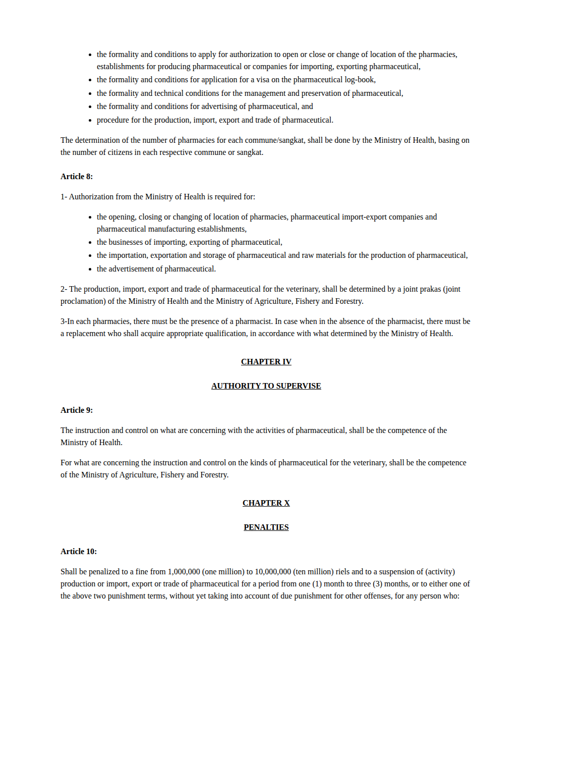the formality and conditions to apply for authorization to open or close or change of location of the pharmacies, establishments for producing pharmaceutical or companies for importing, exporting pharmaceutical,
the formality and conditions for application for a visa on the pharmaceutical log-book,
the formality and technical conditions for the management and preservation of pharmaceutical,
the formality and conditions for advertising of pharmaceutical, and
procedure for the production, import, export and trade of pharmaceutical.
The determination of the number of pharmacies for each commune/sangkat, shall be done by the Ministry of Health, basing on the number of citizens in each respective commune or sangkat.
Article 8:
1- Authorization from the Ministry of Health is required for:
the opening, closing or changing of location of pharmacies, pharmaceutical import-export companies and pharmaceutical manufacturing establishments,
the businesses of importing, exporting of pharmaceutical,
the importation, exportation and storage of pharmaceutical and raw materials for the production of pharmaceutical,
the advertisement of pharmaceutical.
2- The production, import, export and trade of pharmaceutical for the veterinary, shall be determined by a joint prakas (joint proclamation) of the Ministry of Health and the Ministry of Agriculture, Fishery and Forestry.
3-In each pharmacies, there must be the presence of a pharmacist. In case when in the absence of the pharmacist, there must be a replacement who shall acquire appropriate qualification, in accordance with what determined by the Ministry of Health.
CHAPTER IV
AUTHORITY TO SUPERVISE
Article 9:
The instruction and control on what are concerning with the activities of pharmaceutical, shall be the competence of the Ministry of Health.
For what are concerning the instruction and control on the kinds of pharmaceutical for the veterinary, shall be the competence of the Ministry of Agriculture, Fishery and Forestry.
CHAPTER X
PENALTIES
Article 10:
Shall be penalized to a fine from 1,000,000 (one million) to 10,000,000 (ten million) riels and to a suspension of (activity) production or import, export or trade of pharmaceutical for a period from one (1) month to three (3) months, or to either one of the above two punishment terms, without yet taking into account of due punishment for other offenses, for any person who: